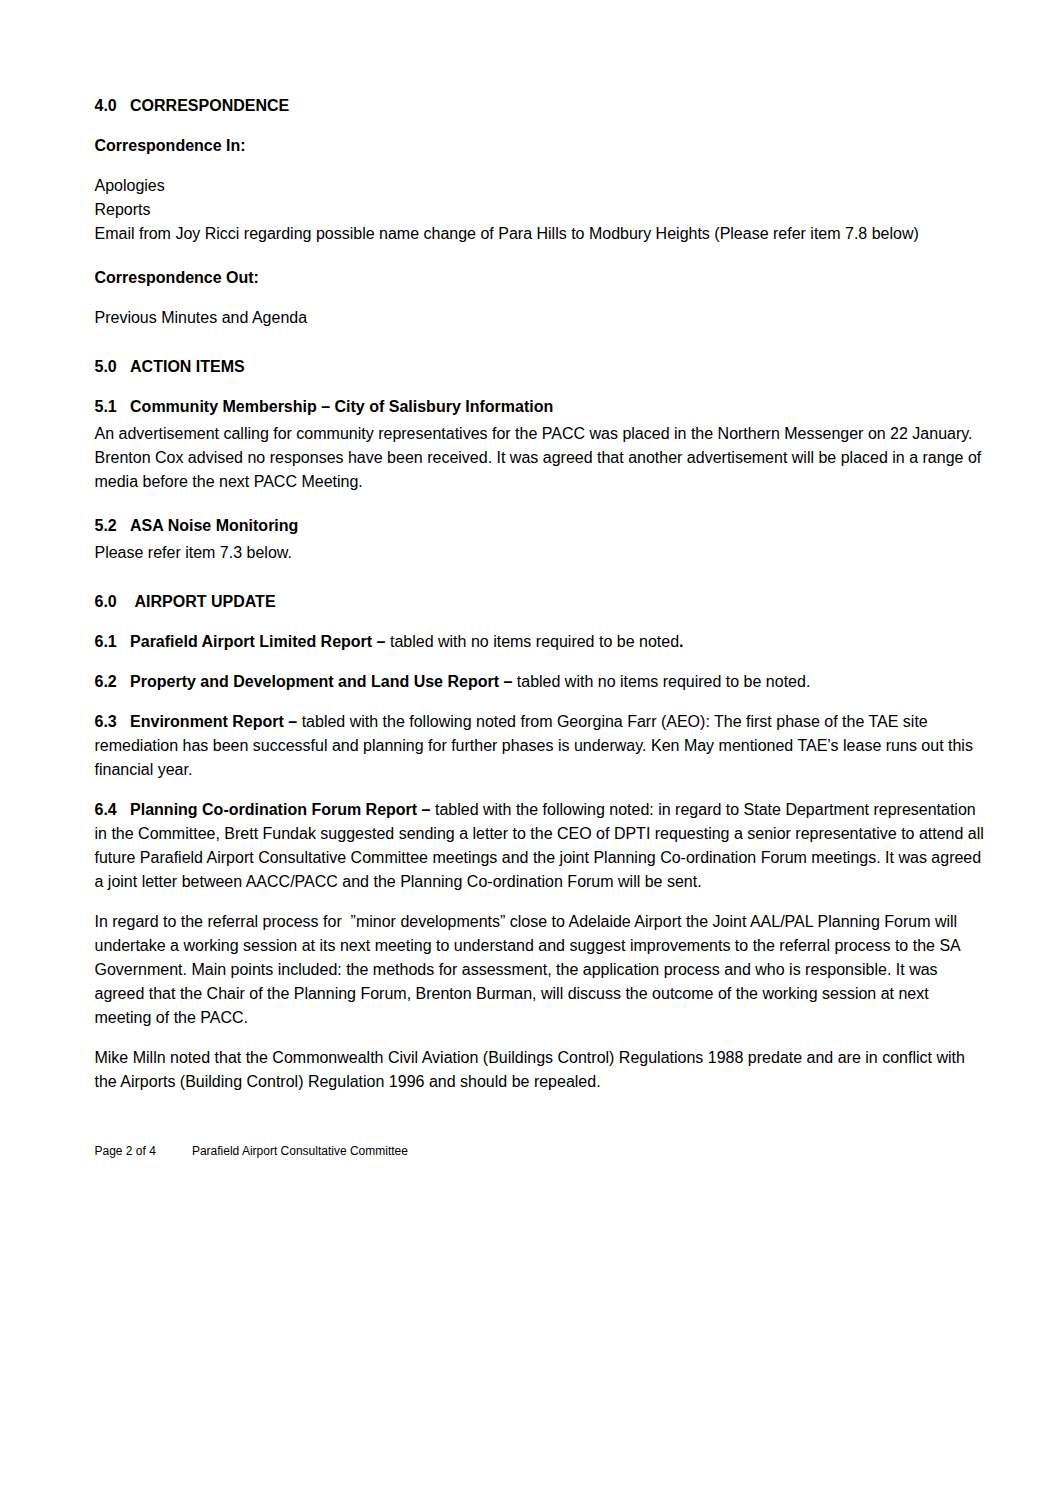4.0 CORRESPONDENCE
Correspondence In:
Apologies
Reports
Email from Joy Ricci regarding possible name change of Para Hills to Modbury Heights (Please refer item 7.8 below)
Correspondence Out:
Previous Minutes and Agenda
5.0 ACTION ITEMS
5.1 Community Membership – City of Salisbury Information
An advertisement calling for community representatives for the PACC was placed in the Northern Messenger on 22 January. Brenton Cox advised no responses have been received. It was agreed that another advertisement will be placed in a range of media before the next PACC Meeting.
5.2 ASA Noise Monitoring
Please refer item 7.3 below.
6.0 AIRPORT UPDATE
6.1 Parafield Airport Limited Report – tabled with no items required to be noted.
6.2 Property and Development and Land Use Report – tabled with no items required to be noted.
6.3 Environment Report – tabled with the following noted from Georgina Farr (AEO): The first phase of the TAE site remediation has been successful and planning for further phases is underway. Ken May mentioned TAE’s lease runs out this financial year.
6.4 Planning Co-ordination Forum Report – tabled with the following noted: in regard to State Department representation in the Committee, Brett Fundak suggested sending a letter to the CEO of DPTI requesting a senior representative to attend all future Parafield Airport Consultative Committee meetings and the joint Planning Co-ordination Forum meetings. It was agreed a joint letter between AACC/PACC and the Planning Co-ordination Forum will be sent.
In regard to the referral process for ”minor developments” close to Adelaide Airport the Joint AAL/PAL Planning Forum will undertake a working session at its next meeting to understand and suggest improvements to the referral process to the SA Government. Main points included: the methods for assessment, the application process and who is responsible. It was agreed that the Chair of the Planning Forum, Brenton Burman, will discuss the outcome of the working session at next meeting of the PACC.
Mike Milln noted that the Commonwealth Civil Aviation (Buildings Control) Regulations 1988 predate and are in conflict with the Airports (Building Control) Regulation 1996 and should be repealed.
Page 2 of 4 Parafield Airport Consultative Committee